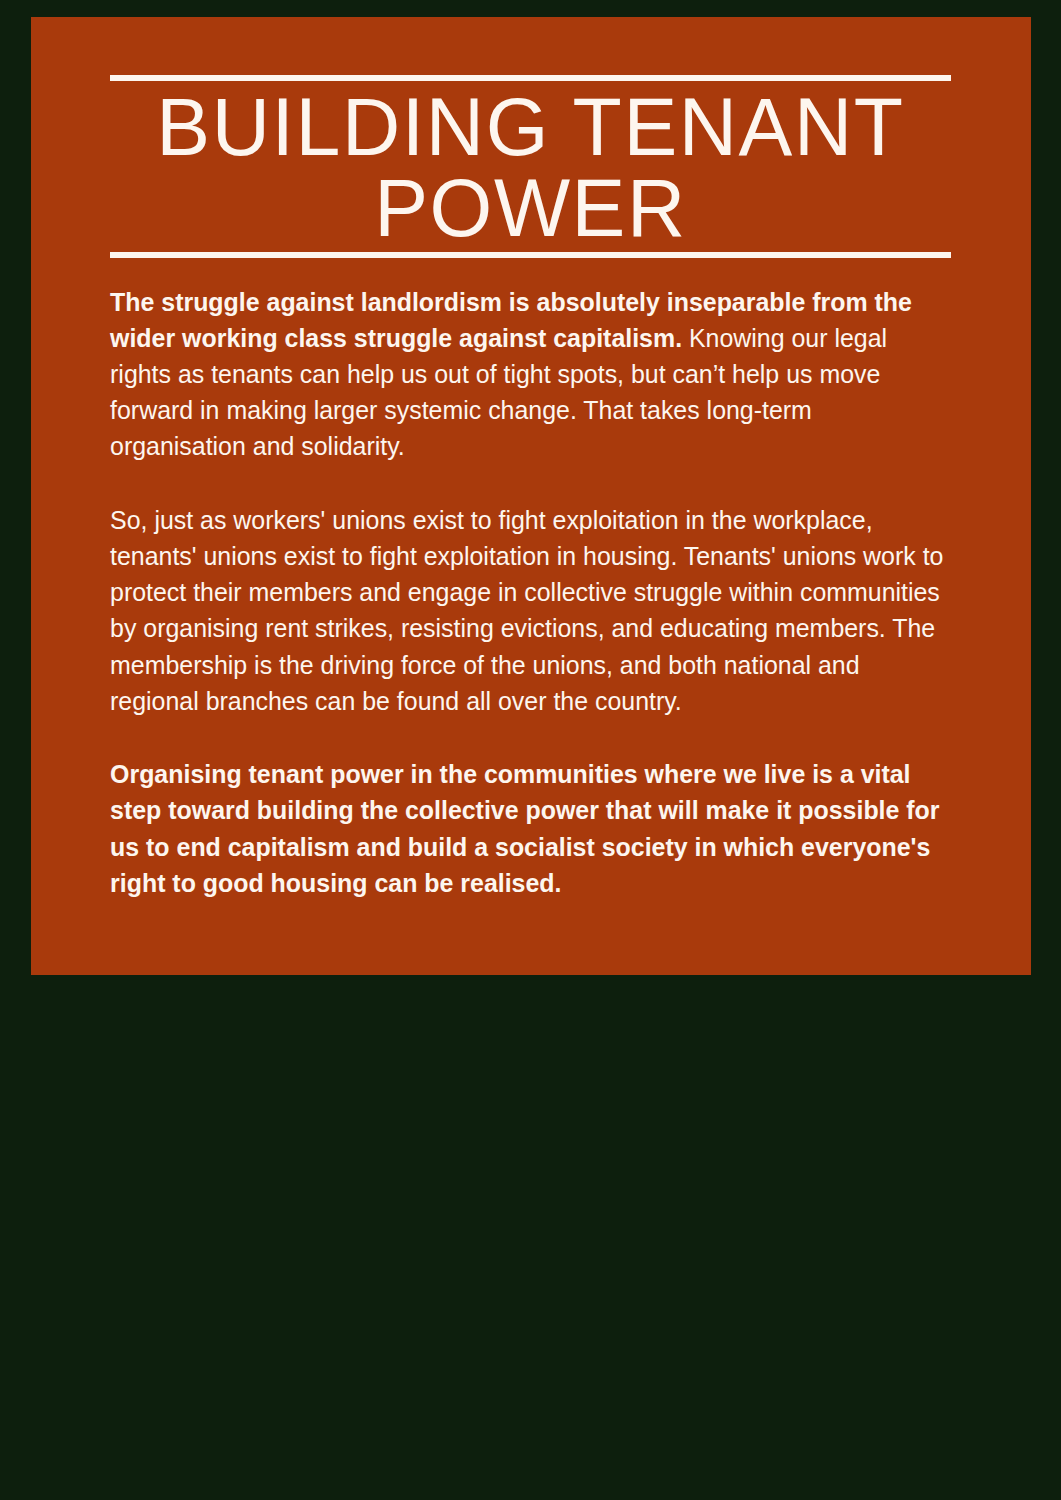Building Tenant Power
The struggle against landlordism is absolutely inseparable from the wider working class struggle against capitalism. Knowing our legal rights as tenants can help us out of tight spots, but can’t help us move forward in making larger systemic change. That takes long-term organisation and solidarity.
So, just as workers' unions exist to fight exploitation in the workplace, tenants' unions exist to fight exploitation in housing. Tenants' unions work to protect their members and engage in collective struggle within communities by organising rent strikes, resisting evictions, and educating members. The membership is the driving force of the unions, and both national and regional branches can be found all over the country.
Organising tenant power in the communities where we live is a vital step toward building the collective power that will make it possible for us to end capitalism and build a socialist society in which everyone's right to good housing can be realised.